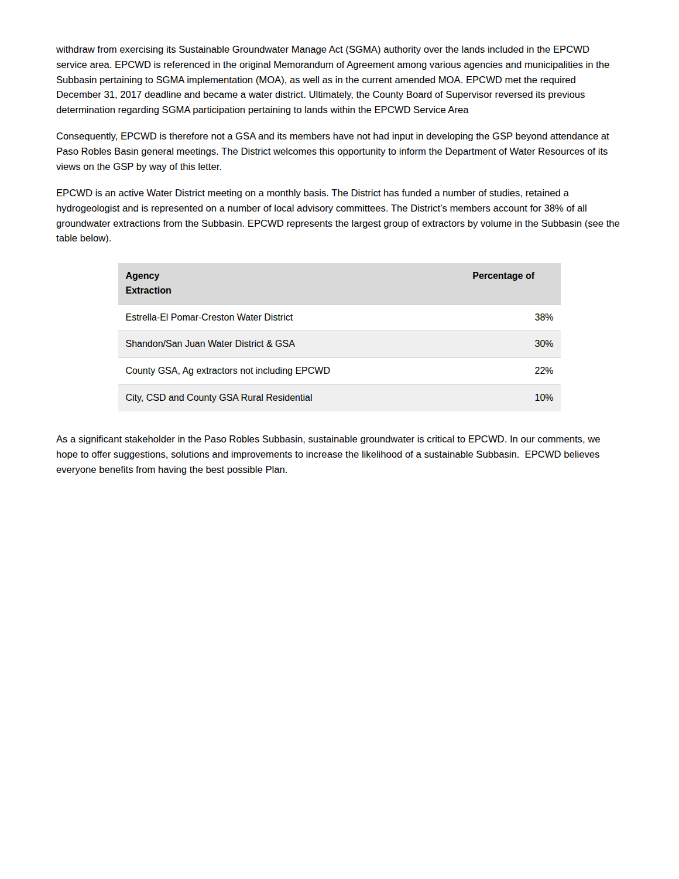withdraw from exercising its Sustainable Groundwater Manage Act (SGMA) authority over the lands included in the EPCWD service area. EPCWD is referenced in the original Memorandum of Agreement among various agencies and municipalities in the Subbasin pertaining to SGMA implementation (MOA), as well as in the current amended MOA. EPCWD met the required December 31, 2017 deadline and became a water district. Ultimately, the County Board of Supervisor reversed its previous determination regarding SGMA participation pertaining to lands within the EPCWD Service Area
Consequently, EPCWD is therefore not a GSA and its members have not had input in developing the GSP beyond attendance at Paso Robles Basin general meetings. The District welcomes this opportunity to inform the Department of Water Resources of its views on the GSP by way of this letter.
EPCWD is an active Water District meeting on a monthly basis. The District has funded a number of studies, retained a hydrogeologist and is represented on a number of local advisory committees. The District’s members account for 38% of all groundwater extractions from the Subbasin. EPCWD represents the largest group of extractors by volume in the Subbasin (see the table below).
| Agency Extraction | Percentage of |
| --- | --- |
| Estrella-El Pomar-Creston Water District | 38% |
| Shandon/San Juan Water District & GSA | 30% |
| County GSA, Ag extractors not including EPCWD | 22% |
| City, CSD and County GSA Rural Residential | 10% |
As a significant stakeholder in the Paso Robles Subbasin, sustainable groundwater is critical to EPCWD. In our comments, we hope to offer suggestions, solutions and improvements to increase the likelihood of a sustainable Subbasin. EPCWD believes everyone benefits from having the best possible Plan.